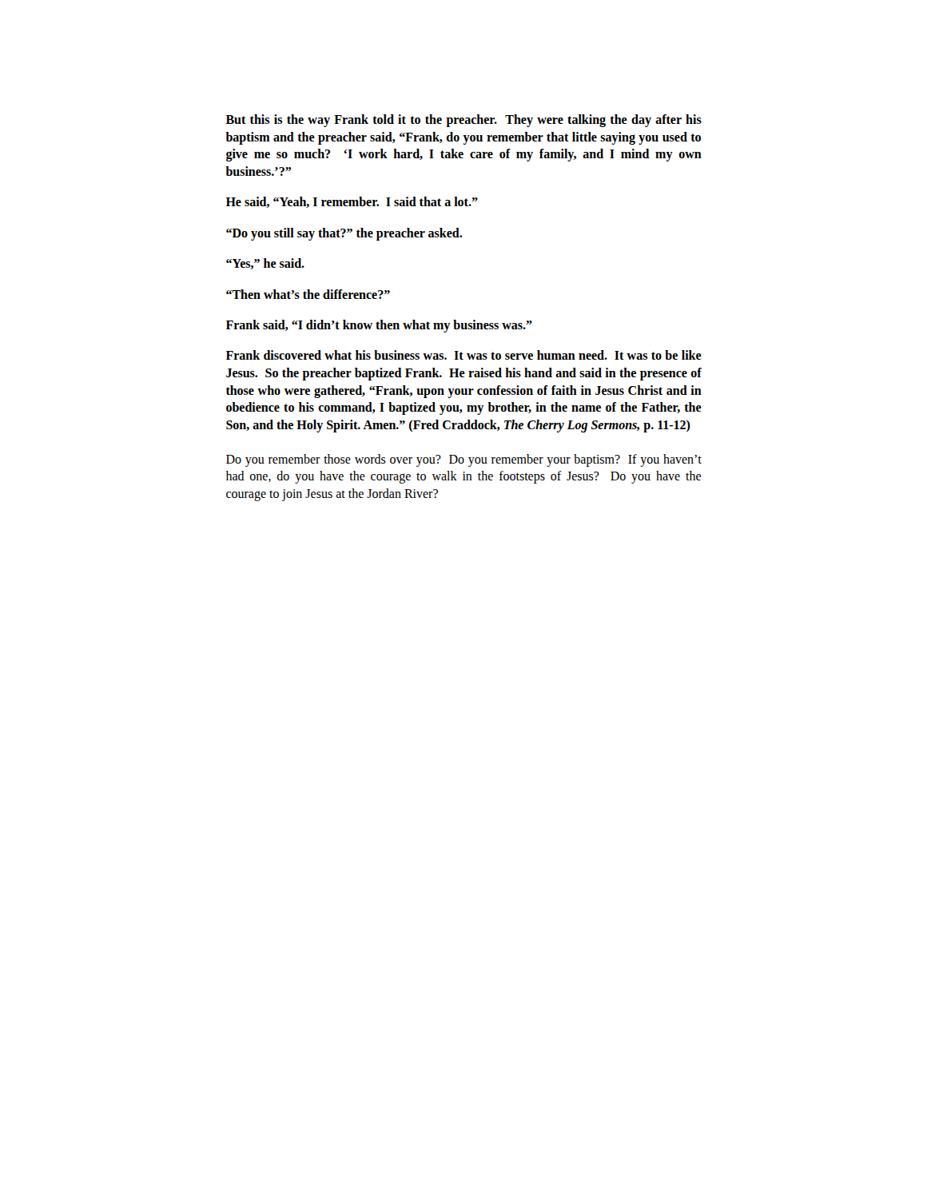But this is the way Frank told it to the preacher. They were talking the day after his baptism and the preacher said, “Frank, do you remember that little saying you used to give me so much? ‘I work hard, I take care of my family, and I mind my own business.’?”
He said, “Yeah, I remember. I said that a lot.”
“Do you still say that?” the preacher asked.
“Yes,” he said.
“Then what’s the difference?”
Frank said, “I didn’t know then what my business was.”
Frank discovered what his business was. It was to serve human need. It was to be like Jesus. So the preacher baptized Frank. He raised his hand and said in the presence of those who were gathered, “Frank, upon your confession of faith in Jesus Christ and in obedience to his command, I baptized you, my brother, in the name of the Father, the Son, and the Holy Spirit. Amen.” (Fred Craddock, The Cherry Log Sermons, p. 11-12)
Do you remember those words over you? Do you remember your baptism? If you haven’t had one, do you have the courage to walk in the footsteps of Jesus? Do you have the courage to join Jesus at the Jordan River?